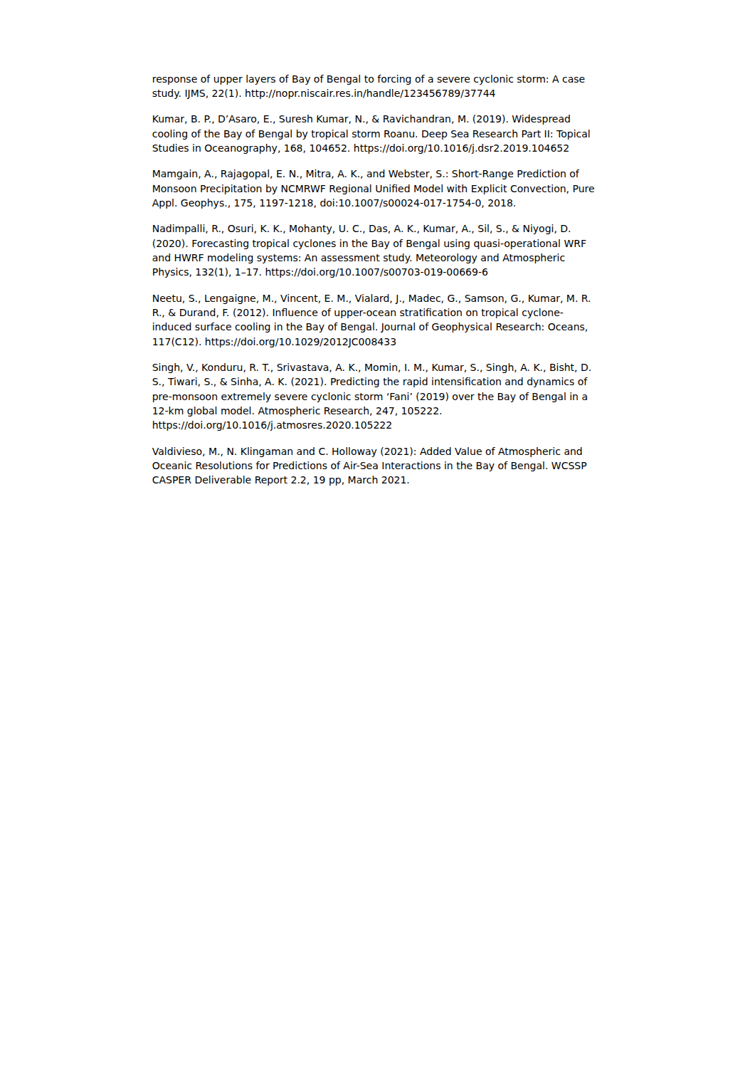response of upper layers of Bay of Bengal to forcing of a severe cyclonic storm: A case study. IJMS, 22(1). http://nopr.niscair.res.in/handle/123456789/37744
Kumar, B. P., D’Asaro, E., Suresh Kumar, N., & Ravichandran, M. (2019). Widespread cooling of the Bay of Bengal by tropical storm Roanu. Deep Sea Research Part II: Topical Studies in Oceanography, 168, 104652. https://doi.org/10.1016/j.dsr2.2019.104652
Mamgain, A., Rajagopal, E. N., Mitra, A. K., and Webster, S.: Short-Range Prediction of Monsoon Precipitation by NCMRWF Regional Unified Model with Explicit Convection, Pure Appl. Geophys., 175, 1197-1218, doi:10.1007/s00024-017-1754-0, 2018.
Nadimpalli, R., Osuri, K. K., Mohanty, U. C., Das, A. K., Kumar, A., Sil, S., & Niyogi, D. (2020). Forecasting tropical cyclones in the Bay of Bengal using quasi-operational WRF and HWRF modeling systems: An assessment study. Meteorology and Atmospheric Physics, 132(1), 1–17. https://doi.org/10.1007/s00703-019-00669-6
Neetu, S., Lengaigne, M., Vincent, E. M., Vialard, J., Madec, G., Samson, G., Kumar, M. R. R., & Durand, F. (2012). Influence of upper-ocean stratification on tropical cyclone-induced surface cooling in the Bay of Bengal. Journal of Geophysical Research: Oceans, 117(C12). https://doi.org/10.1029/2012JC008433
Singh, V., Konduru, R. T., Srivastava, A. K., Momin, I. M., Kumar, S., Singh, A. K., Bisht, D. S., Tiwari, S., & Sinha, A. K. (2021). Predicting the rapid intensification and dynamics of pre-monsoon extremely severe cyclonic storm ‘Fani’ (2019) over the Bay of Bengal in a 12-km global model. Atmospheric Research, 247, 105222. https://doi.org/10.1016/j.atmosres.2020.105222
Valdivieso, M., N. Klingaman and C. Holloway (2021): Added Value of Atmospheric and Oceanic Resolutions for Predictions of Air-Sea Interactions in the Bay of Bengal. WCSSP CASPER Deliverable Report 2.2, 19 pp, March 2021.